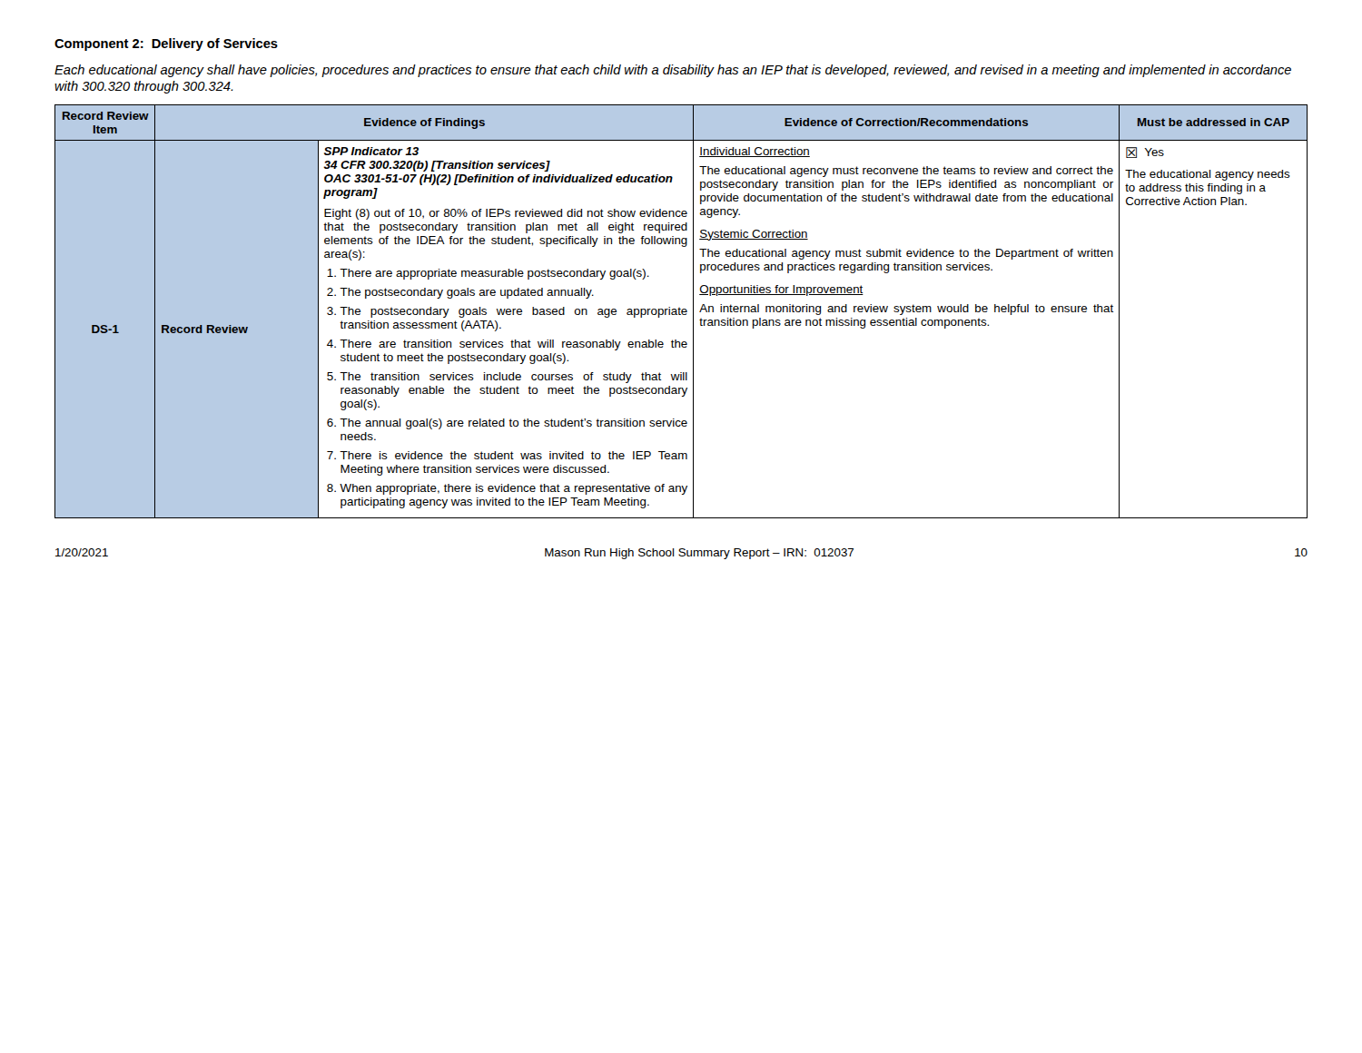Component 2: Delivery of Services
Each educational agency shall have policies, procedures and practices to ensure that each child with a disability has an IEP that is developed, reviewed, and revised in a meeting and implemented in accordance with 300.320 through 300.324.
| Record Review Item | Evidence of Findings | Evidence of Correction/Recommendations | Must be addressed in CAP |
| --- | --- | --- | --- |
| DS-1 | Record Review | SPP Indicator 13 34 CFR 300.320(b) [Transition services] OAC 3301-51-07 (H)(2) [Definition of individualized education program] Eight (8) out of 10, or 80% of IEPs reviewed did not show evidence that the postsecondary transition plan met all eight required elements of the IDEA for the student, specifically in the following area(s): There are appropriate measurable postsecondary goal(s). The postsecondary goals are updated annually. The postsecondary goals were based on age appropriate transition assessment (AATA). There are transition services that will reasonably enable the student to meet the postsecondary goal(s). The transition services include courses of study that will reasonably enable the student to meet the postsecondary goal(s). The annual goal(s) are related to the student’s transition service needs. There is evidence the student was invited to the IEP Team Meeting where transition services were discussed. When appropriate, there is evidence that a representative of any participating agency was invited to the IEP Team Meeting. | Individual Correction The educational agency must reconvene the teams to review and correct the postsecondary transition plan for the IEPs identified as noncompliant or provide documentation of the student’s withdrawal date from the educational agency. Systemic Correction The educational agency must submit evidence to the Department of written procedures and practices regarding transition services. Opportunities for Improvement An internal monitoring and review system would be helpful to ensure that transition plans are not missing essential components. | ☒ Yes The educational agency needs to address this finding in a Corrective Action Plan. |
1/20/2021
Mason Run High School Summary Report – IRN: 012037
10